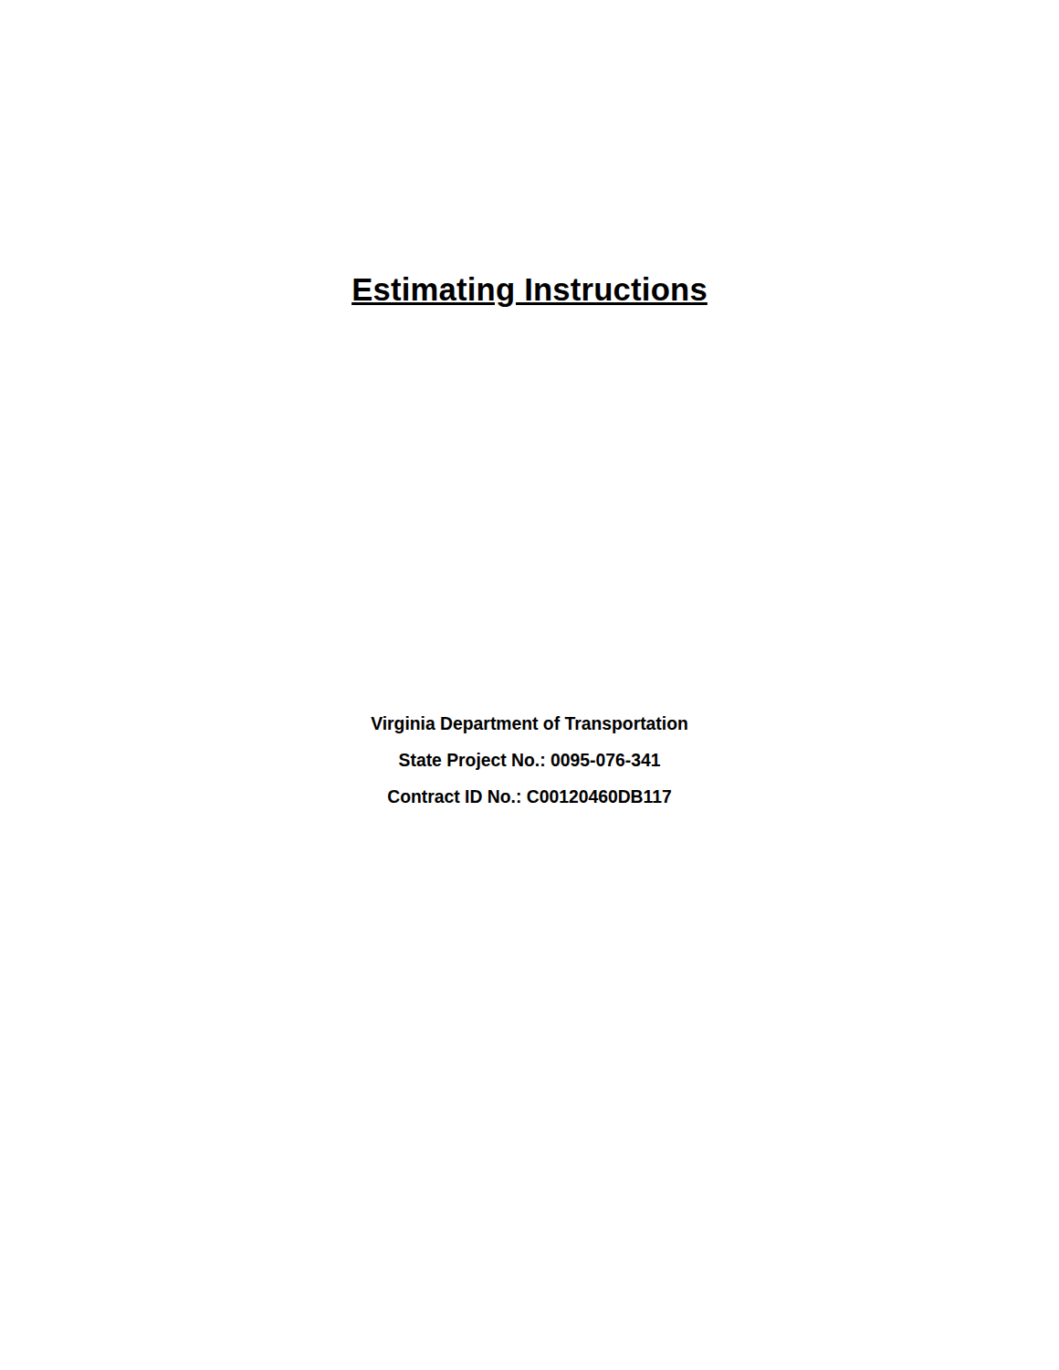Estimating Instructions
Virginia Department of Transportation
State Project No.: 0095-076-341
Contract ID No.: C00120460DB117